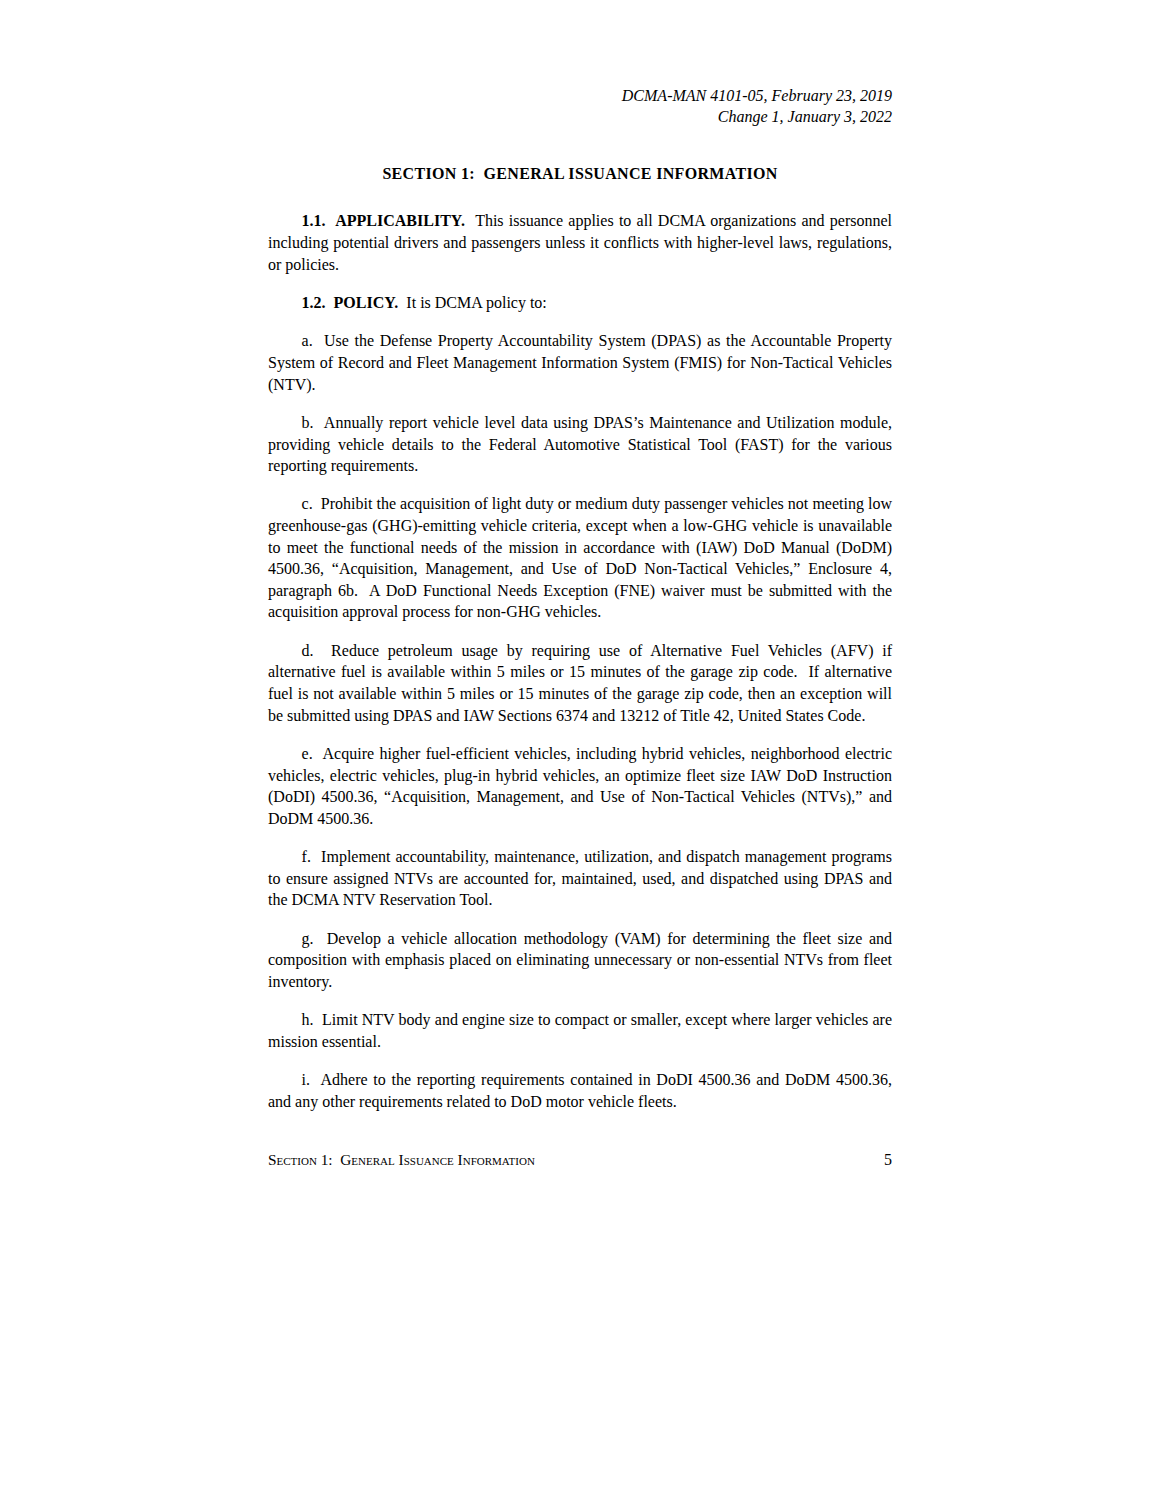DCMA-MAN 4101-05, February 23, 2019
Change 1, January 3, 2022
SECTION 1: GENERAL ISSUANCE INFORMATION
1.1. APPLICABILITY. This issuance applies to all DCMA organizations and personnel including potential drivers and passengers unless it conflicts with higher-level laws, regulations, or policies.
1.2. POLICY. It is DCMA policy to:
a. Use the Defense Property Accountability System (DPAS) as the Accountable Property System of Record and Fleet Management Information System (FMIS) for Non-Tactical Vehicles (NTV).
b. Annually report vehicle level data using DPAS’s Maintenance and Utilization module, providing vehicle details to the Federal Automotive Statistical Tool (FAST) for the various reporting requirements.
c. Prohibit the acquisition of light duty or medium duty passenger vehicles not meeting low greenhouse-gas (GHG)-emitting vehicle criteria, except when a low-GHG vehicle is unavailable to meet the functional needs of the mission in accordance with (IAW) DoD Manual (DoDM) 4500.36, “Acquisition, Management, and Use of DoD Non-Tactical Vehicles,” Enclosure 4, paragraph 6b. A DoD Functional Needs Exception (FNE) waiver must be submitted with the acquisition approval process for non-GHG vehicles.
d. Reduce petroleum usage by requiring use of Alternative Fuel Vehicles (AFV) if alternative fuel is available within 5 miles or 15 minutes of the garage zip code. If alternative fuel is not available within 5 miles or 15 minutes of the garage zip code, then an exception will be submitted using DPAS and IAW Sections 6374 and 13212 of Title 42, United States Code.
e. Acquire higher fuel-efficient vehicles, including hybrid vehicles, neighborhood electric vehicles, electric vehicles, plug-in hybrid vehicles, an optimize fleet size IAW DoD Instruction (DoDI) 4500.36, “Acquisition, Management, and Use of Non-Tactical Vehicles (NTVs),” and DoDM 4500.36.
f. Implement accountability, maintenance, utilization, and dispatch management programs to ensure assigned NTVs are accounted for, maintained, used, and dispatched using DPAS and the DCMA NTV Reservation Tool.
g. Develop a vehicle allocation methodology (VAM) for determining the fleet size and composition with emphasis placed on eliminating unnecessary or non-essential NTVs from fleet inventory.
h. Limit NTV body and engine size to compact or smaller, except where larger vehicles are mission essential.
i. Adhere to the reporting requirements contained in DoDI 4500.36 and DoDM 4500.36, and any other requirements related to DoD motor vehicle fleets.
Section 1: General Issuance Information 5